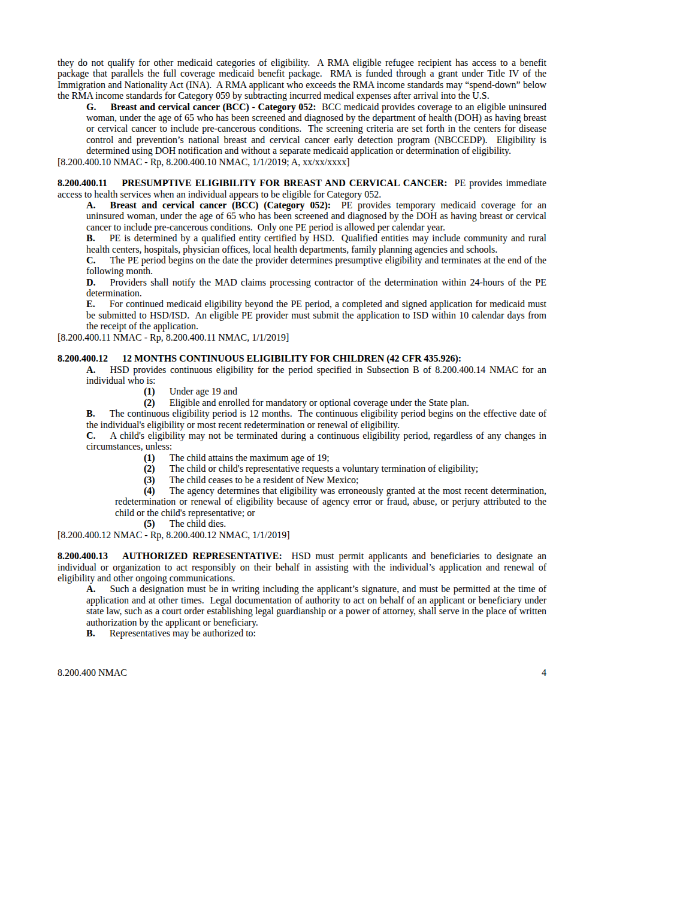they do not qualify for other medicaid categories of eligibility. A RMA eligible refugee recipient has access to a benefit package that parallels the full coverage medicaid benefit package. RMA is funded through a grant under Title IV of the Immigration and Nationality Act (INA). A RMA applicant who exceeds the RMA income standards may “spend-down” below the RMA income standards for Category 059 by subtracting incurred medical expenses after arrival into the U.S.
G. Breast and cervical cancer (BCC) - Category 052: BCC medicaid provides coverage to an eligible uninsured woman, under the age of 65 who has been screened and diagnosed by the department of health (DOH) as having breast or cervical cancer to include pre-cancerous conditions. The screening criteria are set forth in the centers for disease control and prevention’s national breast and cervical cancer early detection program (NBCCEDP). Eligibility is determined using DOH notification and without a separate medicaid application or determination of eligibility.
[8.200.400.10 NMAC - Rp, 8.200.400.10 NMAC, 1/1/2019; A, xx/xx/xxxx]
8.200.400.11 PRESUMPTIVE ELIGIBILITY FOR BREAST AND CERVICAL CANCER: PE provides immediate access to health services when an individual appears to be eligible for Category 052.
A. Breast and cervical cancer (BCC) (Category 052): PE provides temporary medicaid coverage for an uninsured woman, under the age of 65 who has been screened and diagnosed by the DOH as having breast or cervical cancer to include pre-cancerous conditions. Only one PE period is allowed per calendar year.
B. PE is determined by a qualified entity certified by HSD. Qualified entities may include community and rural health centers, hospitals, physician offices, local health departments, family planning agencies and schools.
C. The PE period begins on the date the provider determines presumptive eligibility and terminates at the end of the following month.
D. Providers shall notify the MAD claims processing contractor of the determination within 24-hours of the PE determination.
E. For continued medicaid eligibility beyond the PE period, a completed and signed application for medicaid must be submitted to HSD/ISD. An eligible PE provider must submit the application to ISD within 10 calendar days from the receipt of the application.
[8.200.400.11 NMAC - Rp, 8.200.400.11 NMAC, 1/1/2019]
8.200.400.12 12 MONTHS CONTINUOUS ELIGIBILITY FOR CHILDREN (42 CFR 435.926):
A. HSD provides continuous eligibility for the period specified in Subsection B of 8.200.400.14 NMAC for an individual who is:
(1) Under age 19 and
(2) Eligible and enrolled for mandatory or optional coverage under the State plan.
B. The continuous eligibility period is 12 months. The continuous eligibility period begins on the effective date of the individual's eligibility or most recent redetermination or renewal of eligibility.
C. A child's eligibility may not be terminated during a continuous eligibility period, regardless of any changes in circumstances, unless:
(1) The child attains the maximum age of 19;
(2) The child or child's representative requests a voluntary termination of eligibility;
(3) The child ceases to be a resident of New Mexico;
(4) The agency determines that eligibility was erroneously granted at the most recent determination, redetermination or renewal of eligibility because of agency error or fraud, abuse, or perjury attributed to the child or the child's representative; or
(5) The child dies.
[8.200.400.12 NMAC - Rp, 8.200.400.12 NMAC, 1/1/2019]
8.200.400.13 AUTHORIZED REPRESENTATIVE: HSD must permit applicants and beneficiaries to designate an individual or organization to act responsibly on their behalf in assisting with the individual’s application and renewal of eligibility and other ongoing communications.
A. Such a designation must be in writing including the applicant’s signature, and must be permitted at the time of application and at other times. Legal documentation of authority to act on behalf of an applicant or beneficiary under state law, such as a court order establishing legal guardianship or a power of attorney, shall serve in the place of written authorization by the applicant or beneficiary.
B. Representatives may be authorized to:
8.200.400 NMAC 4